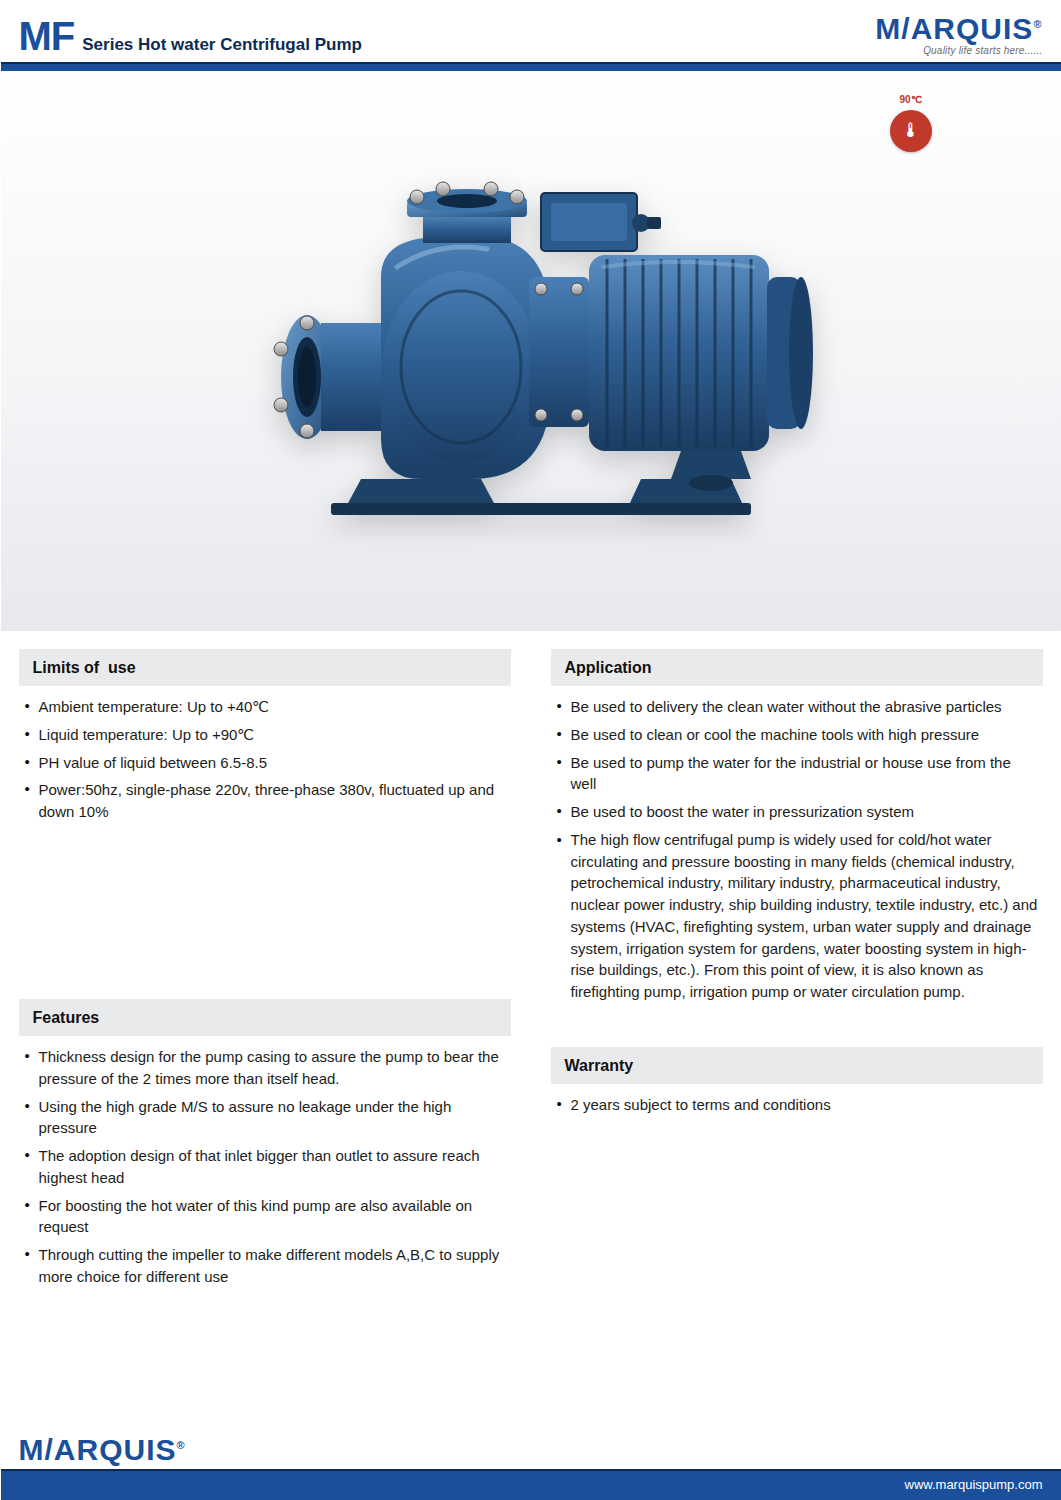MF Series Hot water Centrifugal Pump
M/ARQUIS®
Quality life starts here......
90℃
🌡
MF Series hot water centrifugal pump Blue cast-iron close-coupled centrifugal pump with flanged suction inlet, volute casing, terminal box on top and finned electric motor on a cast base.
Limits of use
Ambient temperature: Up to +40℃
Liquid temperature: Up to +90℃
PH value of liquid between 6.5-8.5
Power:50hz, single-phase 220v, three-phase 380v, fluctuated up and down 10%
Features
Thickness design for the pump casing to assure the pump to bear the pressure of the 2 times more than itself head.
Using the high grade M/S to assure no leakage under the high pressure
The adoption design of that inlet bigger than outlet to assure reach highest head
For boosting the hot water of this kind pump are also available on request
Through cutting the impeller to make different models A,B,C to supply more choice for different use
Application
Be used to delivery the clean water without the abrasive particles
Be used to clean or cool the machine tools with high pressure
Be used to pump the water for the industrial or house use from the well
Be used to boost the water in pressurization system
The high flow centrifugal pump is widely used for cold/hot water circulating and pressure boosting in many fields (chemical industry, petrochemical industry, military industry, pharmaceutical industry, nuclear power industry, ship building industry, textile industry, etc.) and systems (HVAC, firefighting system, urban water supply and drainage system, irrigation system for gardens, water boosting system in high-rise buildings, etc.). From this point of view, it is also known as firefighting pump, irrigation pump or water circulation pump.
Warranty
2 years subject to terms and conditions
M/ARQUIS®
www.marquispump.com